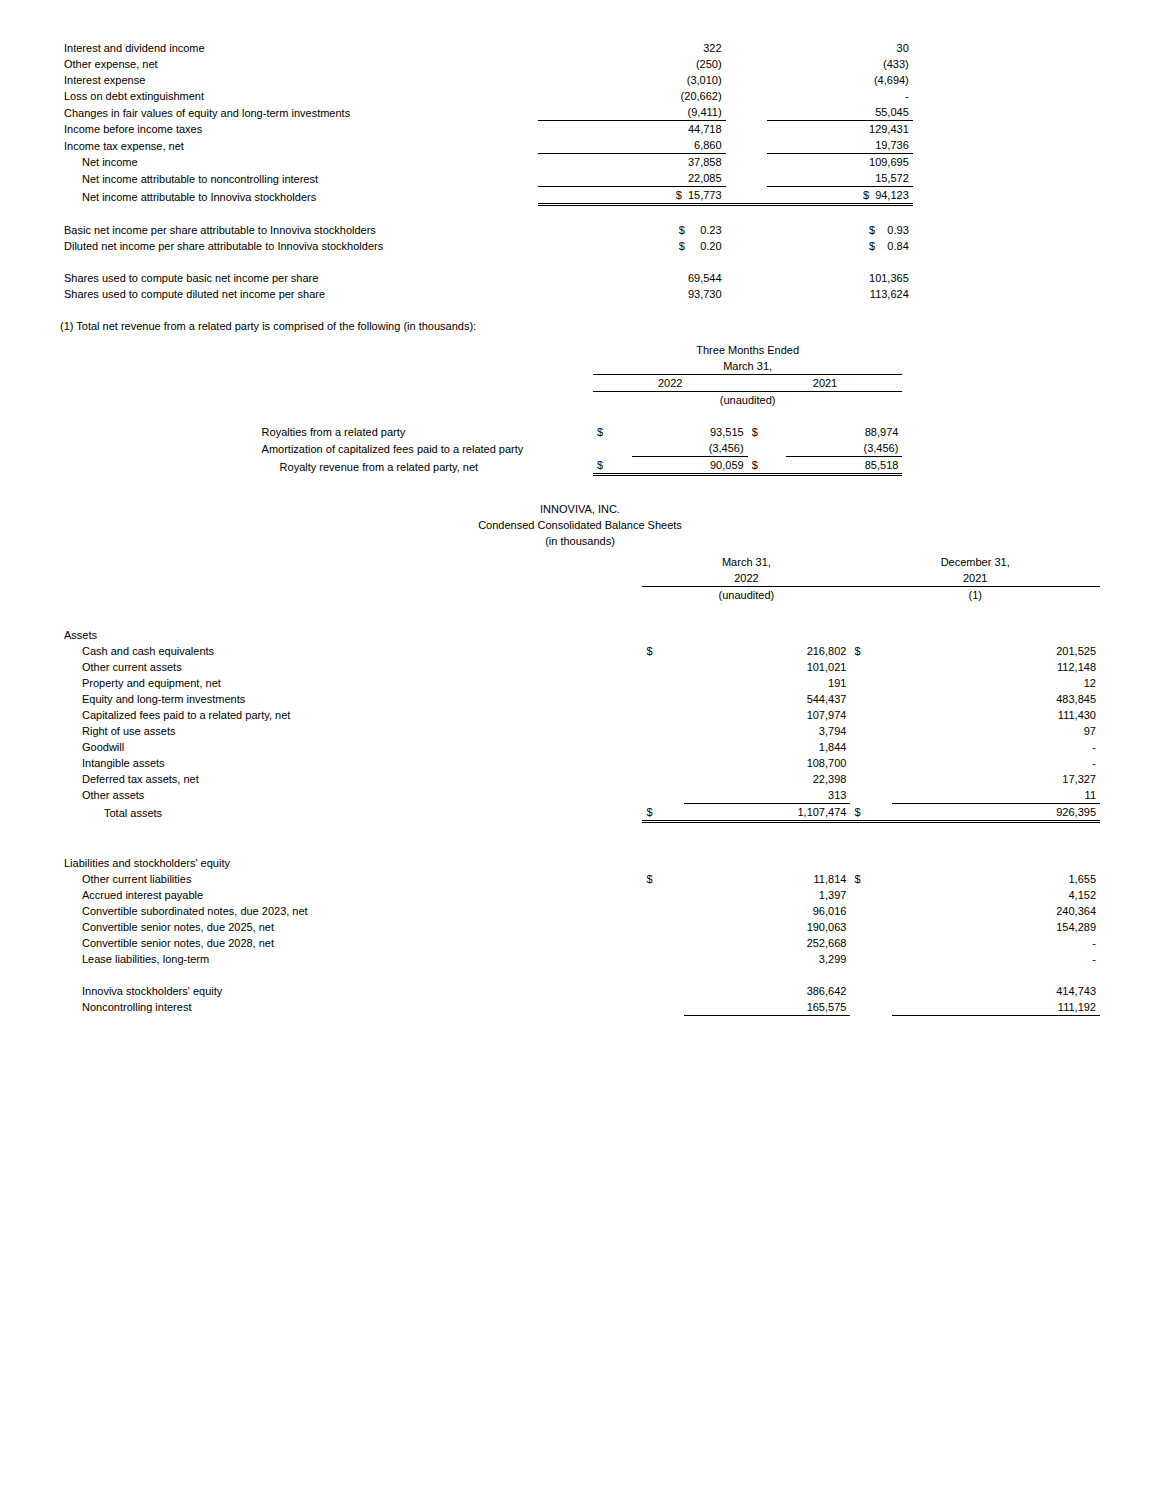| Interest and dividend income | 322 | | 30 | | |
| Other expense, net | (250) | | (433) | | |
| Interest expense | (3,010) | | (4,694) | | |
| Loss on debt extinguishment | (20,662) | | - | | |
| Changes in fair values of equity and long-term investments | (9,411) | | 55,045 | | |
| Income before income taxes | 44,718 | | 129,431 | | |
| Income tax expense, net | 6,860 | | 19,736 | | |
| Net income | 37,858 | | 109,695 | | |
| Net income attributable to noncontrolling interest | 22,085 | | 15,572 | | |
| Net income attributable to Innoviva stockholders | $ 15,773 | | $ 94,123 | | |
| Basic net income per share attributable to Innoviva stockholders | $ 0.23 | | $ 0.93 | | |
| Diluted net income per share attributable to Innoviva stockholders | $ 0.20 | | $ 0.84 | | |
| Shares used to compute basic net income per share | 69,544 | | 101,365 | | |
| Shares used to compute diluted net income per share | 93,730 | | 113,624 | | |
(1) Total net revenue from a related party is comprised of the following (in thousands):
| | Three Months Ended |
| | March 31, |
| | 2022 | 2021 |
| | (unaudited) |
| Royalties from a related party | $ | 93,515 | $ | 88,974 |
| Amortization of capitalized fees paid to a related party | | (3,456) | | (3,456) |
| Royalty revenue from a related party, net | $ | 90,059 | $ | 85,518 |
INNOVIVA, INC.
Condensed Consolidated Balance Sheets
(in thousands)
| | | March 31, | December 31, |
| | | 2022 | 2021 |
| | | (unaudited) | (1) |
| Assets | | | | | |
| Cash and cash equivalents | | $ | 216,802 | $ | 201,525 |
| Other current assets | | | 101,021 | | 112,148 |
| Property and equipment, net | | | 191 | | 12 |
| Equity and long-term investments | | | 544,437 | | 483,845 |
| Capitalized fees paid to a related party, net | | | 107,974 | | 111,430 |
| Right of use assets | | | 3,794 | | 97 |
| Goodwill | | | 1,844 | | - |
| Intangible assets | | | 108,700 | | - |
| Deferred tax assets, net | | | 22,398 | | 17,327 |
| Other assets | | | 313 | | 11 |
| Total assets | | $ | 1,107,474 | $ | 926,395 |
| Liabilities and stockholders' equity | | | | | |
| Other current liabilities | | $ | 11,814 | $ | 1,655 |
| Accrued interest payable | | | 1,397 | | 4,152 |
| Convertible subordinated notes, due 2023, net | | | 96,016 | | 240,364 |
| Convertible senior notes, due 2025, net | | | 190,063 | | 154,289 |
| Convertible senior notes, due 2028, net | | | 252,668 | | - |
| Lease liabilities, long-term | | | 3,299 | | - |
| Innoviva stockholders' equity | | | 386,642 | | 414,743 |
| Noncontrolling interest | | | 165,575 | | 111,192 |